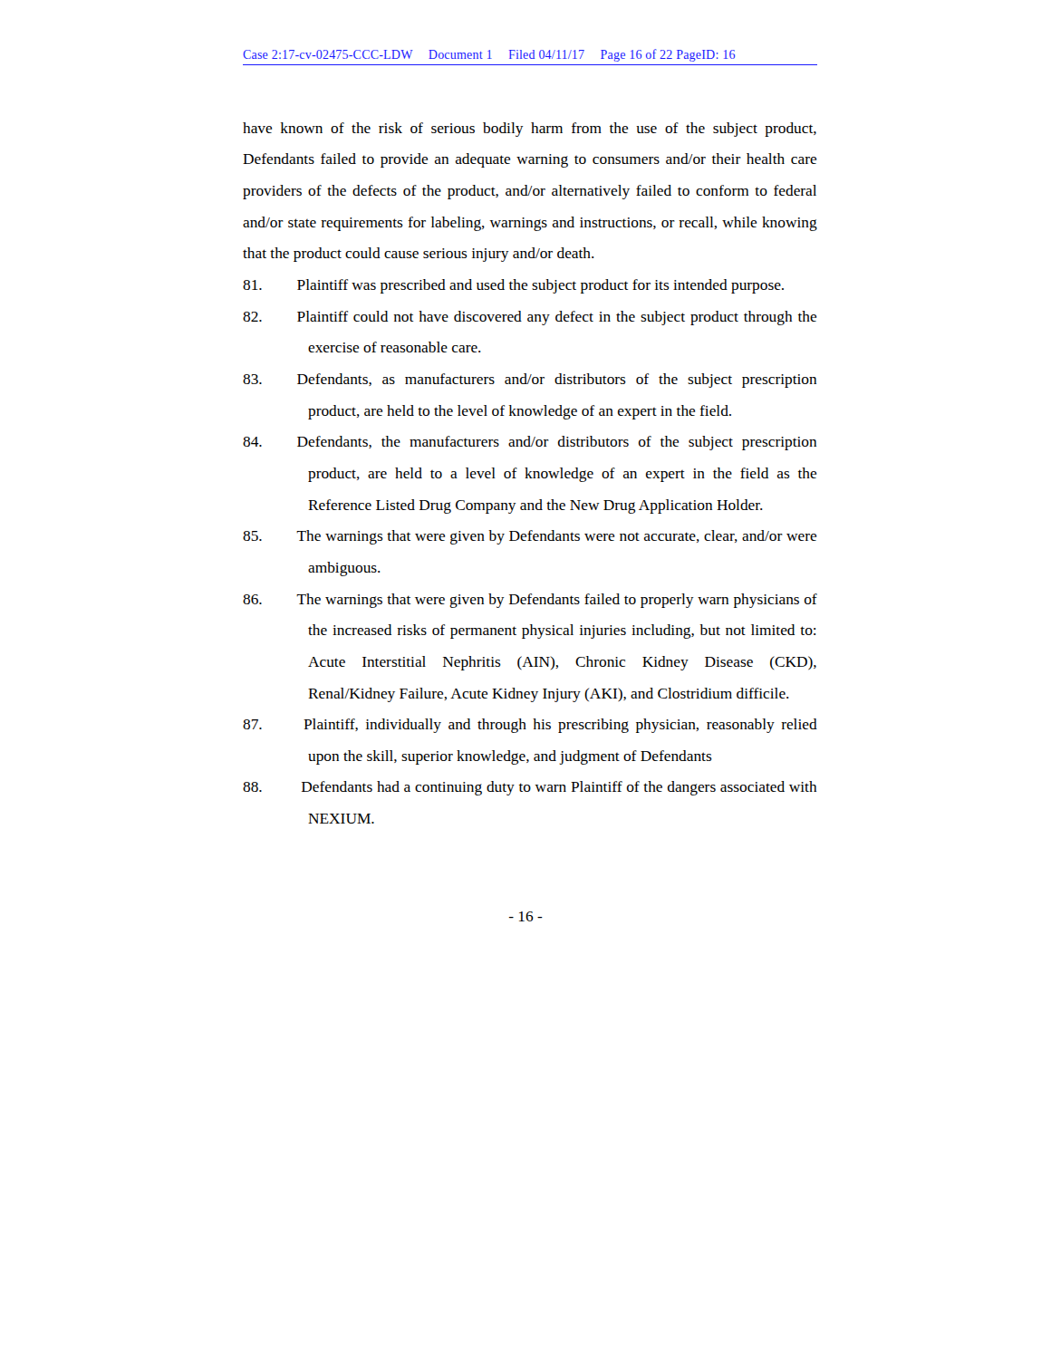Case 2:17-cv-02475-CCC-LDW Document 1 Filed 04/11/17 Page 16 of 22 PageID: 16
have known of the risk of serious bodily harm from the use of the subject product, Defendants failed to provide an adequate warning to consumers and/or their health care providers of the defects of the product, and/or alternatively failed to conform to federal and/or state requirements for labeling, warnings and instructions, or recall, while knowing that the product could cause serious injury and/or death.
81. Plaintiff was prescribed and used the subject product for its intended purpose.
82. Plaintiff could not have discovered any defect in the subject product through the exercise of reasonable care.
83. Defendants, as manufacturers and/or distributors of the subject prescription product, are held to the level of knowledge of an expert in the field.
84. Defendants, the manufacturers and/or distributors of the subject prescription product, are held to a level of knowledge of an expert in the field as the Reference Listed Drug Company and the New Drug Application Holder.
85. The warnings that were given by Defendants were not accurate, clear, and/or were ambiguous.
86. The warnings that were given by Defendants failed to properly warn physicians of the increased risks of permanent physical injuries including, but not limited to: Acute Interstitial Nephritis (AIN), Chronic Kidney Disease (CKD), Renal/Kidney Failure, Acute Kidney Injury (AKI), and Clostridium difficile.
87. Plaintiff, individually and through his prescribing physician, reasonably relied upon the skill, superior knowledge, and judgment of Defendants
88. Defendants had a continuing duty to warn Plaintiff of the dangers associated with NEXIUM.
- 16 -